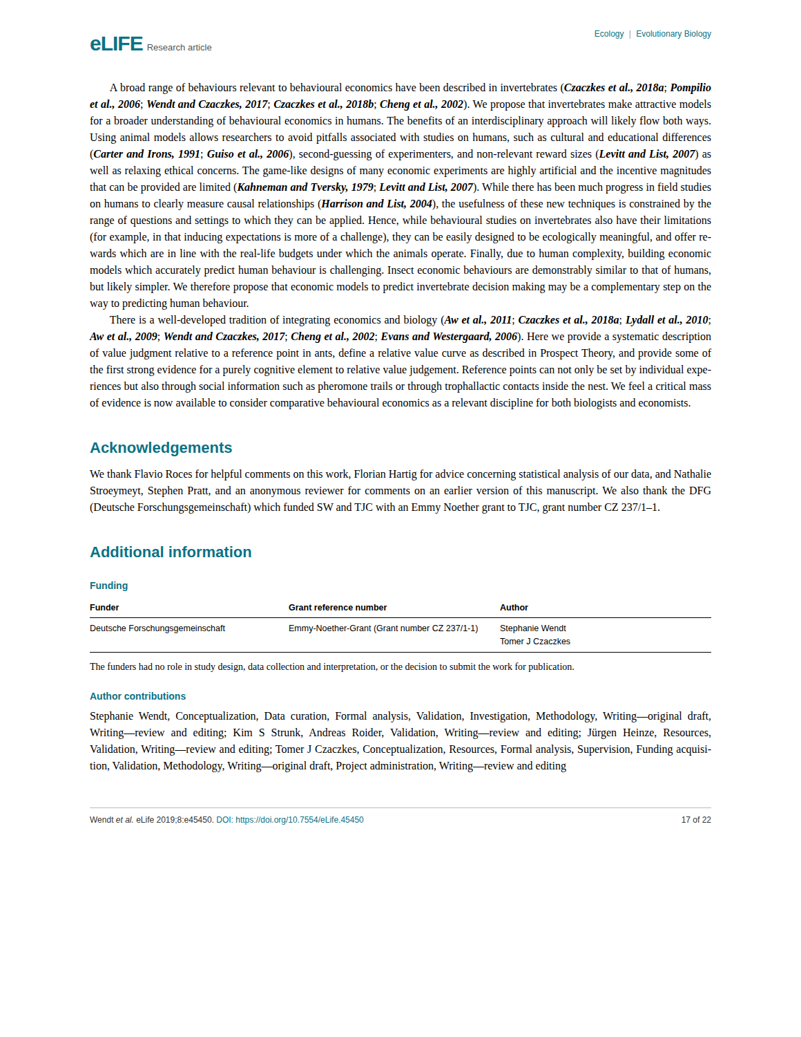eLIFE Research article
Ecology | Evolutionary Biology
A broad range of behaviours relevant to behavioural economics have been described in invertebrates (Czaczkes et al., 2018a; Pompilio et al., 2006; Wendt and Czaczkes, 2017; Czaczkes et al., 2018b; Cheng et al., 2002). We propose that invertebrates make attractive models for a broader understanding of behavioural economics in humans. The benefits of an interdisciplinary approach will likely flow both ways. Using animal models allows researchers to avoid pitfalls associated with studies on humans, such as cultural and educational differences (Carter and Irons, 1991; Guiso et al., 2006), second-guessing of experimenters, and non-relevant reward sizes (Levitt and List, 2007) as well as relaxing ethical concerns. The game-like designs of many economic experiments are highly artificial and the incentive magnitudes that can be provided are limited (Kahneman and Tversky, 1979; Levitt and List, 2007). While there has been much progress in field studies on humans to clearly measure causal relationships (Harrison and List, 2004), the usefulness of these new techniques is constrained by the range of questions and settings to which they can be applied. Hence, while behavioural studies on invertebrates also have their limitations (for example, in that inducing expectations is more of a challenge), they can be easily designed to be ecologically meaningful, and offer rewards which are in line with the real-life budgets under which the animals operate. Finally, due to human complexity, building economic models which accurately predict human behaviour is challenging. Insect economic behaviours are demonstrably similar to that of humans, but likely simpler. We therefore propose that economic models to predict invertebrate decision making may be a complementary step on the way to predicting human behaviour.
There is a well-developed tradition of integrating economics and biology (Aw et al., 2011; Czaczkes et al., 2018a; Lydall et al., 2010; Aw et al., 2009; Wendt and Czaczkes, 2017; Cheng et al., 2002; Evans and Westergaard, 2006). Here we provide a systematic description of value judgment relative to a reference point in ants, define a relative value curve as described in Prospect Theory, and provide some of the first strong evidence for a purely cognitive element to relative value judgement. Reference points can not only be set by individual experiences but also through social information such as pheromone trails or through trophallactic contacts inside the nest. We feel a critical mass of evidence is now available to consider comparative behavioural economics as a relevant discipline for both biologists and economists.
Acknowledgements
We thank Flavio Roces for helpful comments on this work, Florian Hartig for advice concerning statistical analysis of our data, and Nathalie Stroeymeyt, Stephen Pratt, and an anonymous reviewer for comments on an earlier version of this manuscript. We also thank the DFG (Deutsche Forschungsgemeinschaft) which funded SW and TJC with an Emmy Noether grant to TJC, grant number CZ 237/1–1.
Additional information
Funding
| Funder | Grant reference number | Author |
| --- | --- | --- |
| Deutsche Forschungsgemeinschaft | Emmy-Noether-Grant (Grant number CZ 237/1-1) | Stephanie Wendt Tomer J Czaczkes |
The funders had no role in study design, data collection and interpretation, or the decision to submit the work for publication.
Author contributions
Stephanie Wendt, Conceptualization, Data curation, Formal analysis, Validation, Investigation, Methodology, Writing—original draft, Writing—review and editing; Kim S Strunk, Andreas Roider, Validation, Writing—review and editing; Jürgen Heinze, Resources, Validation, Writing—review and editing; Tomer J Czaczkes, Conceptualization, Resources, Formal analysis, Supervision, Funding acquisition, Validation, Methodology, Writing—original draft, Project administration, Writing—review and editing
Wendt et al. eLife 2019;8:e45450. DOI: https://doi.org/10.7554/eLife.45450
17 of 22